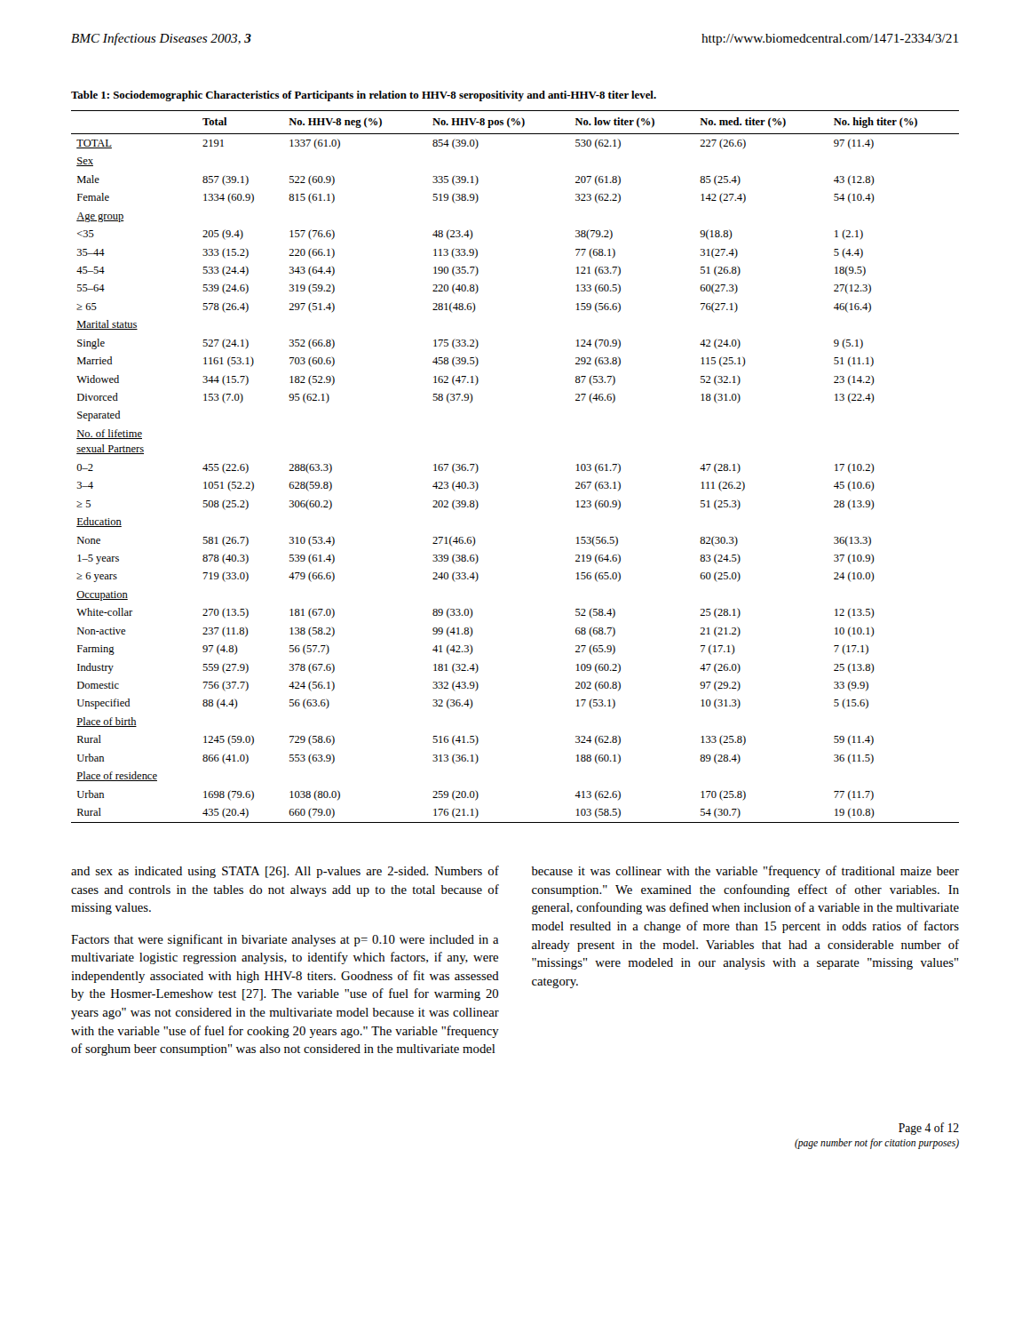BMC Infectious Diseases 2003, 3
http://www.biomedcentral.com/1471-2334/3/21
Table 1: Sociodemographic Characteristics of Participants in relation to HHV-8 seropositivity and anti-HHV-8 titer level.
| | Total | No. HHV-8 neg (%) | No. HHV-8 pos (%) | No. low titer (%) | No. med. titer (%) | No. high titer (%) |
| --- | --- | --- | --- | --- | --- | --- |
| TOTAL | 2191 | 1337 (61.0) | 854 (39.0) | 530 (62.1) | 227 (26.6) | 97 (11.4) |
| Sex | | | | | | |
| Male | 857 (39.1) | 522 (60.9) | 335 (39.1) | 207 (61.8) | 85 (25.4) | 43 (12.8) |
| Female | 1334 (60.9) | 815 (61.1) | 519 (38.9) | 323 (62.2) | 142 (27.4) | 54 (10.4) |
| Age group | | | | | | |
| <35 | 205 (9.4) | 157 (76.6) | 48 (23.4) | 38(79.2) | 9(18.8) | 1 (2.1) |
| 35–44 | 333 (15.2) | 220 (66.1) | 113 (33.9) | 77 (68.1) | 31(27.4) | 5 (4.4) |
| 45–54 | 533 (24.4) | 343 (64.4) | 190 (35.7) | 121 (63.7) | 51 (26.8) | 18(9.5) |
| 55–64 | 539 (24.6) | 319 (59.2) | 220 (40.8) | 133 (60.5) | 60(27.3) | 27(12.3) |
| ≥ 65 | 578 (26.4) | 297 (51.4) | 281(48.6) | 159 (56.6) | 76(27.1) | 46(16.4) |
| Marital status | | | | | | |
| Single | 527 (24.1) | 352 (66.8) | 175 (33.2) | 124 (70.9) | 42 (24.0) | 9 (5.1) |
| Married | 1161 (53.1) | 703 (60.6) | 458 (39.5) | 292 (63.8) | 115 (25.1) | 51 (11.1) |
| Widowed | 344 (15.7) | 182 (52.9) | 162 (47.1) | 87 (53.7) | 52 (32.1) | 23 (14.2) |
| Divorced | 153 (7.0) | 95 (62.1) | 58 (37.9) | 27 (46.6) | 18 (31.0) | 13 (22.4) |
| Separated | | | | | | |
| No. of lifetime sexual Partners | | | | | | |
| 0–2 | 455 (22.6) | 288(63.3) | 167 (36.7) | 103 (61.7) | 47 (28.1) | 17 (10.2) |
| 3–4 | 1051 (52.2) | 628(59.8) | 423 (40.3) | 267 (63.1) | 111 (26.2) | 45 (10.6) |
| ≥ 5 | 508 (25.2) | 306(60.2) | 202 (39.8) | 123 (60.9) | 51 (25.3) | 28 (13.9) |
| Education | | | | | | |
| None | 581 (26.7) | 310 (53.4) | 271(46.6) | 153(56.5) | 82(30.3) | 36(13.3) |
| 1–5 years | 878 (40.3) | 539 (61.4) | 339 (38.6) | 219 (64.6) | 83 (24.5) | 37 (10.9) |
| ≥ 6 years | 719 (33.0) | 479 (66.6) | 240 (33.4) | 156 (65.0) | 60 (25.0) | 24 (10.0) |
| Occupation | | | | | | |
| White-collar | 270 (13.5) | 181 (67.0) | 89 (33.0) | 52 (58.4) | 25 (28.1) | 12 (13.5) |
| Non-active | 237 (11.8) | 138 (58.2) | 99 (41.8) | 68 (68.7) | 21 (21.2) | 10 (10.1) |
| Farming | 97 (4.8) | 56 (57.7) | 41 (42.3) | 27 (65.9) | 7 (17.1) | 7 (17.1) |
| Industry | 559 (27.9) | 378 (67.6) | 181 (32.4) | 109 (60.2) | 47 (26.0) | 25 (13.8) |
| Domestic | 756 (37.7) | 424 (56.1) | 332 (43.9) | 202 (60.8) | 97 (29.2) | 33 (9.9) |
| Unspecified | 88 (4.4) | 56 (63.6) | 32 (36.4) | 17 (53.1) | 10 (31.3) | 5 (15.6) |
| Place of birth | | | | | | |
| Rural | 1245 (59.0) | 729 (58.6) | 516 (41.5) | 324 (62.8) | 133 (25.8) | 59 (11.4) |
| Urban | 866 (41.0) | 553 (63.9) | 313 (36.1) | 188 (60.1) | 89 (28.4) | 36 (11.5) |
| Place of residence | | | | | | |
| Urban | 1698 (79.6) | 1038 (80.0) | 259 (20.0) | 413 (62.6) | 170 (25.8) | 77 (11.7) |
| Rural | 435 (20.4) | 660 (79.0) | 176 (21.1) | 103 (58.5) | 54 (30.7) | 19 (10.8) |
and sex as indicated using STATA [26]. All p-values are 2-sided. Numbers of cases and controls in the tables do not always add up to the total because of missing values.
Factors that were significant in bivariate analyses at p= 0.10 were included in a multivariate logistic regression analysis, to identify which factors, if any, were independently associated with high HHV-8 titers. Goodness of fit was assessed by the Hosmer-Lemeshow test [27]. The variable "use of fuel for warming 20 years ago" was not considered in the multivariate model because it was collinear with the variable "use of fuel for cooking 20 years ago." The variable "frequency of sorghum beer consumption" was also not considered in the multivariate model
because it was collinear with the variable "frequency of traditional maize beer consumption." We examined the confounding effect of other variables. In general, confounding was defined when inclusion of a variable in the multivariate model resulted in a change of more than 15 percent in odds ratios of factors already present in the model. Variables that had a considerable number of "missings" were modeled in our analysis with a separate "missing values" category.
Page 4 of 12
(page number not for citation purposes)